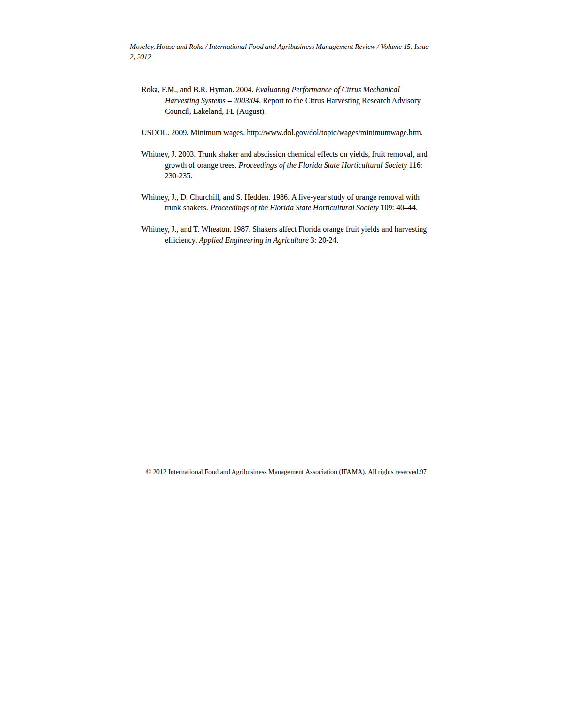Moseley, House and Roka / International Food and Agribusiness Management Review / Volume 15, Issue 2, 2012
Roka, F.M., and B.R. Hyman. 2004. Evaluating Performance of Citrus Mechanical Harvesting Systems – 2003/04. Report to the Citrus Harvesting Research Advisory Council, Lakeland, FL (August).
USDOL. 2009. Minimum wages. http://www.dol.gov/dol/topic/wages/minimumwage.htm.
Whitney, J. 2003. Trunk shaker and abscission chemical effects on yields, fruit removal, and growth of orange trees. Proceedings of the Florida State Horticultural Society 116: 230-235.
Whitney, J., D. Churchill, and S. Hedden. 1986. A five-year study of orange removal with trunk shakers. Proceedings of the Florida State Horticultural Society 109: 40–44.
Whitney, J., and T. Wheaton. 1987. Shakers affect Florida orange fruit yields and harvesting efficiency. Applied Engineering in Agriculture 3: 20-24.
© 2012 International Food and Agribusiness Management Association (IFAMA). All rights reserved. 97